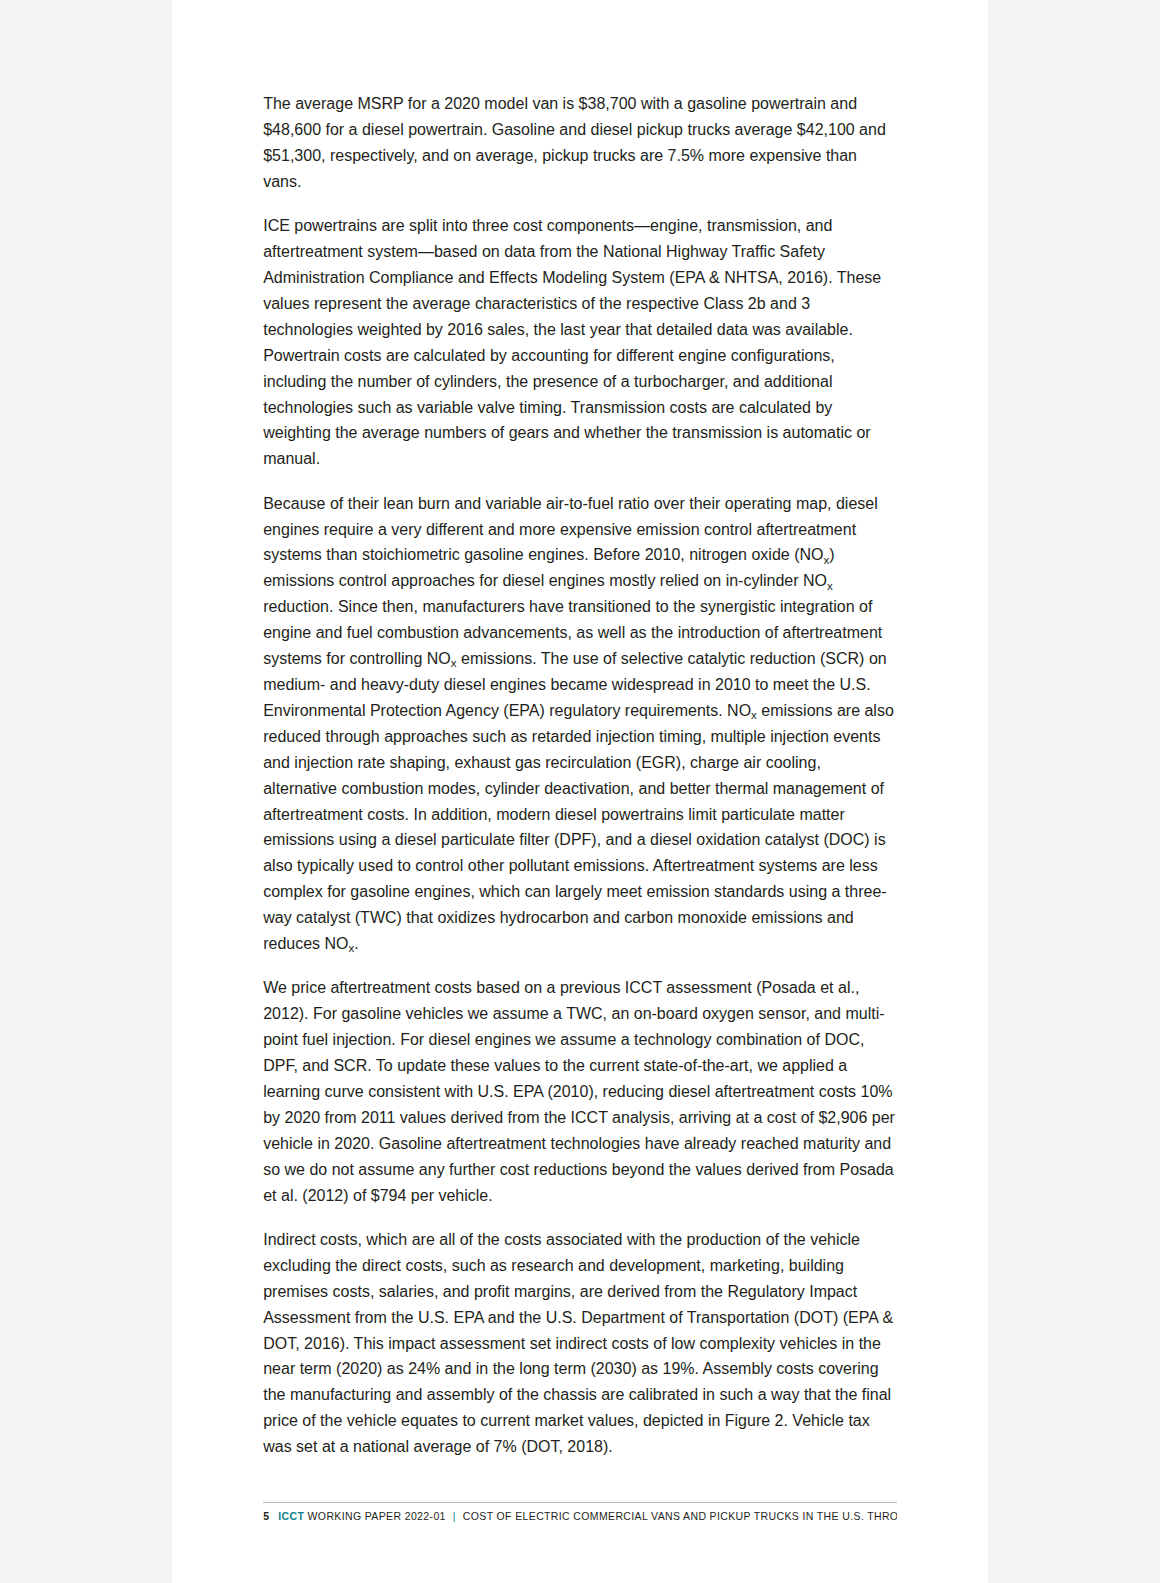The average MSRP for a 2020 model van is $38,700 with a gasoline powertrain and $48,600 for a diesel powertrain. Gasoline and diesel pickup trucks average $42,100 and $51,300, respectively, and on average, pickup trucks are 7.5% more expensive than vans.
ICE powertrains are split into three cost components—engine, transmission, and aftertreatment system—based on data from the National Highway Traffic Safety Administration Compliance and Effects Modeling System (EPA & NHTSA, 2016). These values represent the average characteristics of the respective Class 2b and 3 technologies weighted by 2016 sales, the last year that detailed data was available. Powertrain costs are calculated by accounting for different engine configurations, including the number of cylinders, the presence of a turbocharger, and additional technologies such as variable valve timing. Transmission costs are calculated by weighting the average numbers of gears and whether the transmission is automatic or manual.
Because of their lean burn and variable air-to-fuel ratio over their operating map, diesel engines require a very different and more expensive emission control aftertreatment systems than stoichiometric gasoline engines. Before 2010, nitrogen oxide (NOx) emissions control approaches for diesel engines mostly relied on in-cylinder NOx reduction. Since then, manufacturers have transitioned to the synergistic integration of engine and fuel combustion advancements, as well as the introduction of aftertreatment systems for controlling NOx emissions. The use of selective catalytic reduction (SCR) on medium- and heavy-duty diesel engines became widespread in 2010 to meet the U.S. Environmental Protection Agency (EPA) regulatory requirements. NOx emissions are also reduced through approaches such as retarded injection timing, multiple injection events and injection rate shaping, exhaust gas recirculation (EGR), charge air cooling, alternative combustion modes, cylinder deactivation, and better thermal management of aftertreatment costs. In addition, modern diesel powertrains limit particulate matter emissions using a diesel particulate filter (DPF), and a diesel oxidation catalyst (DOC) is also typically used to control other pollutant emissions. Aftertreatment systems are less complex for gasoline engines, which can largely meet emission standards using a three-way catalyst (TWC) that oxidizes hydrocarbon and carbon monoxide emissions and reduces NOx.
We price aftertreatment costs based on a previous ICCT assessment (Posada et al., 2012). For gasoline vehicles we assume a TWC, an on-board oxygen sensor, and multi-point fuel injection. For diesel engines we assume a technology combination of DOC, DPF, and SCR. To update these values to the current state-of-the-art, we applied a learning curve consistent with U.S. EPA (2010), reducing diesel aftertreatment costs 10% by 2020 from 2011 values derived from the ICCT analysis, arriving at a cost of $2,906 per vehicle in 2020. Gasoline aftertreatment technologies have already reached maturity and so we do not assume any further cost reductions beyond the values derived from Posada et al. (2012) of $794 per vehicle.
Indirect costs, which are all of the costs associated with the production of the vehicle excluding the direct costs, such as research and development, marketing, building premises costs, salaries, and profit margins, are derived from the Regulatory Impact Assessment from the U.S. EPA and the U.S. Department of Transportation (DOT) (EPA & DOT, 2016). This impact assessment set indirect costs of low complexity vehicles in the near term (2020) as 24% and in the long term (2030) as 19%. Assembly costs covering the manufacturing and assembly of the chassis are calibrated in such a way that the final price of the vehicle equates to current market values, depicted in Figure 2. Vehicle tax was set at a national average of 7% (DOT, 2018).
5 ICCT WORKING PAPER 2022-01 | COST OF ELECTRIC COMMERCIAL VANS AND PICKUP TRUCKS IN THE U.S. THROUGH 2040